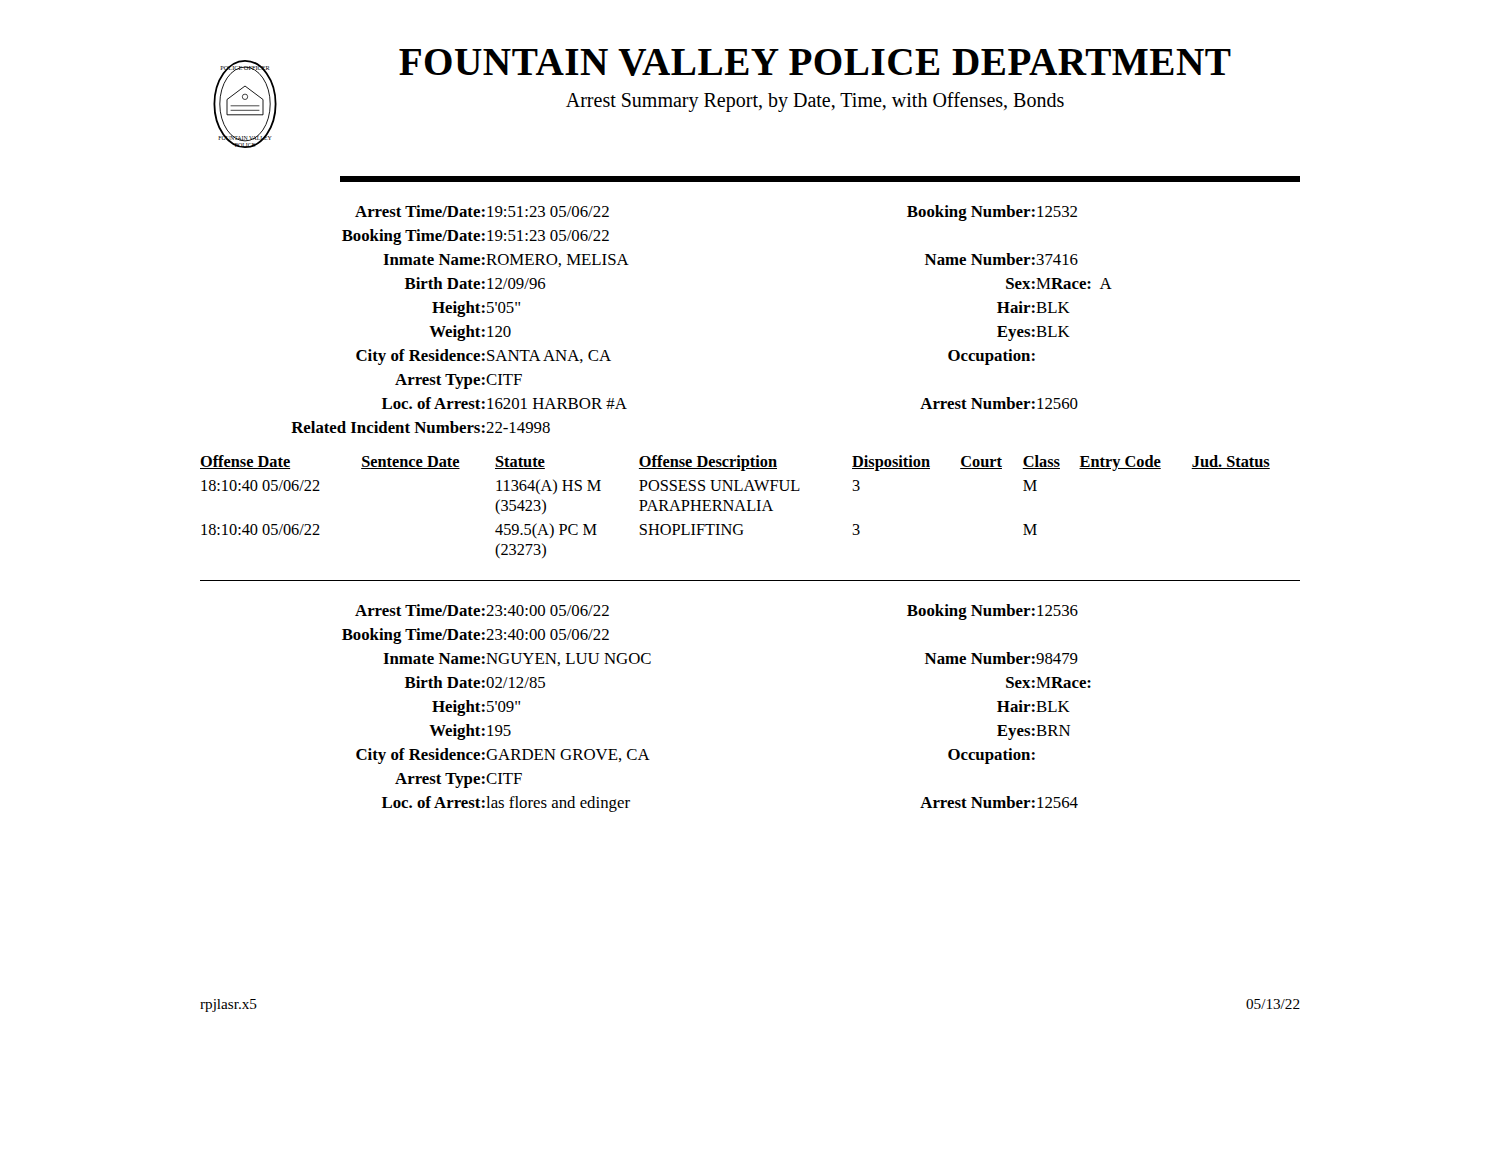POLICE OFFICER FOUNTAIN VALLEY POLICE
FOUNTAIN VALLEY POLICE DEPARTMENT
Arrest Summary Report, by Date, Time, with Offenses, Bonds
| Arrest Time/Date: | 19:51:23 05/06/22 | Booking Number: | 12532 |
| Booking Time/Date: | 19:51:23 05/06/22 | | |
| Inmate Name: | ROMERO, MELISA | Name Number: | 37416 |
| Birth Date: | 12/09/96 | Sex: | M Race: A |
| Height: | 5'05" | Hair: | BLK |
| Weight: | 120 | Eyes: | BLK |
| City of Residence: | SANTA ANA, CA | Occupation: | |
| Arrest Type: | CITF | | |
| Loc. of Arrest: | 16201 HARBOR #A | Arrest Number: | 12560 |
| Related Incident Numbers: | 22-14998 | | |
| Offense Date | Sentence Date | Statute | Offense Description | Disposition | Court | Class | Entry Code | Jud. Status |
| --- | --- | --- | --- | --- | --- | --- | --- | --- |
| 18:10:40 05/06/22 | | 11364(A) HS M (35423) | POSSESS UNLAWFUL PARAPHERNALIA | 3 | | M | | |
| 18:10:40 05/06/22 | | 459.5(A) PC M (23273) | SHOPLIFTING | 3 | | M | | |
| Arrest Time/Date: | 23:40:00 05/06/22 | Booking Number: | 12536 |
| Booking Time/Date: | 23:40:00 05/06/22 | | |
| Inmate Name: | NGUYEN, LUU NGOC | Name Number: | 98479 |
| Birth Date: | 02/12/85 | Sex: | M Race: |
| Height: | 5'09" | Hair: | BLK |
| Weight: | 195 | Eyes: | BRN |
| City of Residence: | GARDEN GROVE, CA | Occupation: | |
| Arrest Type: | CITF | | |
| Loc. of Arrest: | las flores and edinger | Arrest Number: | 12564 |
rpjlasr.x5
05/13/22